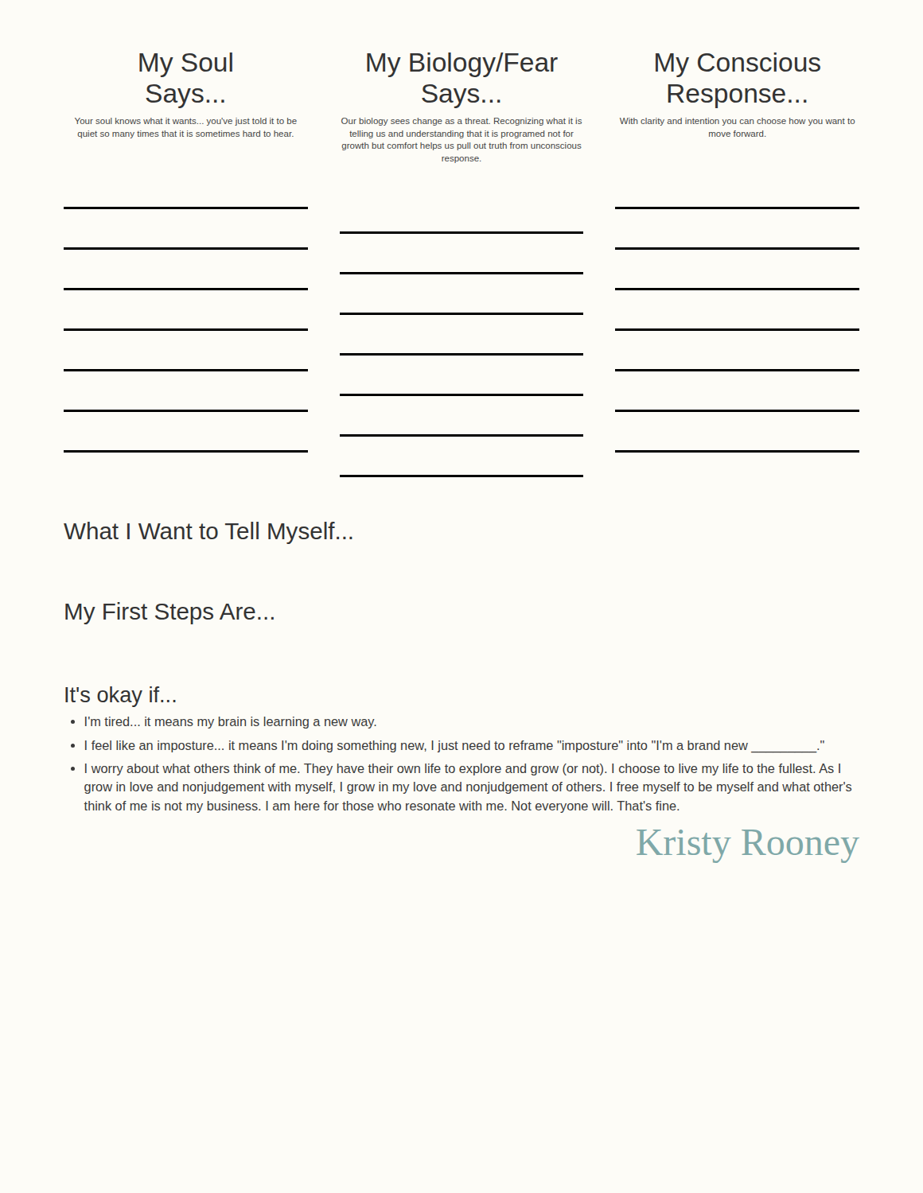My Soul
Says...
Your soul knows what it wants... you've just told it to be quiet so many times that it is sometimes hard to hear.
My Biology/Fear Says...
Our biology sees change as a threat. Recognizing what it is telling us and understanding that it is programed not for growth but comfort helps us pull out truth from unconscious response.
My Conscious Response...
With clarity and intention you can choose how you want to move forward.
What I Want to Tell Myself...
My First Steps Are...
It's okay if...
I'm tired... it means my brain is learning a new way.
I feel like an imposture... it means I'm doing something new, I just need to reframe "imposture" into "I'm a brand new _________."
I worry about what others think of me. They have their own life to explore and grow (or not). I choose to live my life to the fullest. As I grow in love and nonjudgement with myself, I grow in my love and nonjudgement of others. I free myself to be myself and what other's think of me is not my business. I am here for those who resonate with me. Not everyone will. That's fine.
Kristy Rooney